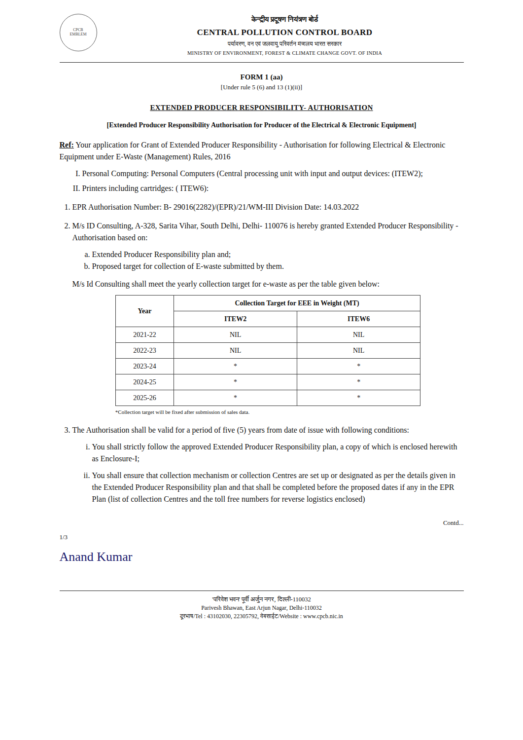CPCB
EMBLEM
केन्द्रीय प्रदूषण नियंत्रण बोर्ड
CENTRAL POLLUTION CONTROL BOARD
पर्यावरण, वन एवं जलवायु परिवर्तन मंत्रालय भारत सरकार
MINISTRY OF ENVIRONMENT, FOREST & CLIMATE CHANGE GOVT. OF INDIA
FORM 1 (aa)
[Under rule 5 (6) and 13 (1)(ii)]
Extended Producer Responsibility- Authorisation
[Extended Producer Responsibility Authorisation for Producer of the Electrical & Electronic Equipment]
Ref: Your application for Grant of Extended Producer Responsibility - Authorisation for following Electrical & Electronic Equipment under E-Waste (Management) Rules, 2016
Personal Computing: Personal Computers (Central processing unit with input and output devices: (ITEW2);
Printers including cartridges: ( ITEW6):
EPR Authorisation Number: B- 29016(2282)/(EPR)/21/WM-III Division Date: 14.03.2022
M/s ID Consulting, A-328, Sarita Vihar, South Delhi, Delhi- 110076 is hereby granted Extended Producer Responsibility - Authorisation based on:
Extended Producer Responsibility plan and;
Proposed target for collection of E-waste submitted by them.
M/s Id Consulting shall meet the yearly collection target for e-waste as per the table given below:
| Year | Collection Target for EEE in Weight (MT) |
| --- | --- |
| ITEW2 | ITEW6 |
| 2021-22 | NIL | NIL |
| 2022-23 | NIL | NIL |
| 2023-24 | * | * |
| 2024-25 | * | * |
| 2025-26 | * | * |
*Collection target will be fixed after submission of sales data.
The Authorisation shall be valid for a period of five (5) years from date of issue with following conditions:
You shall strictly follow the approved Extended Producer Responsibility plan, a copy of which is enclosed herewith as Enclosure-I;
You shall ensure that collection mechanism or collection Centres are set up or designated as per the details given in the Extended Producer Responsibility plan and that shall be completed before the proposed dates if any in the EPR Plan (list of collection Centres and the toll free numbers for reverse logistics enclosed)
Contd...
1/3
Anand Kumar
'परिवेश भवन' पूर्वी अर्जुन नगर, दिल्ली-110032
Parivesh Bhawan, East Arjun Nagar, Delhi-110032
दूरभाष/Tel : 43102030, 22305792, वेबसाईट/Website : www.cpcb.nic.in